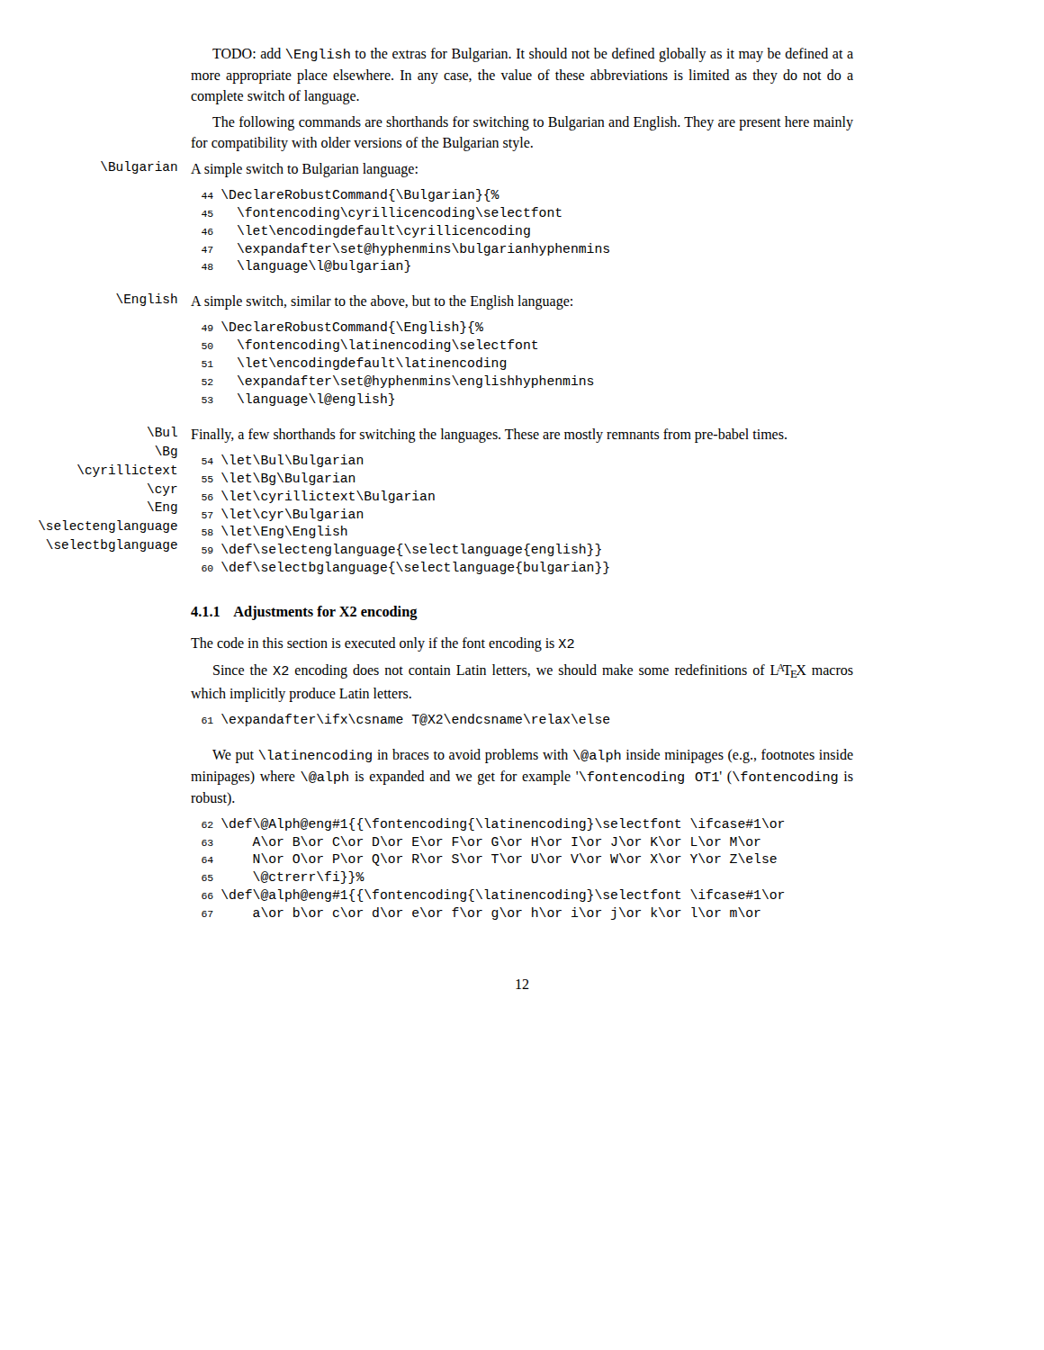TODO: add \English to the extras for Bulgarian. It should not be defined globally as it may be defined at a more appropriate place elsewhere. In any case, the value of these abbreviations is limited as they do not do a complete switch of language.
The following commands are shorthands for switching to Bulgarian and English. They are present here mainly for compatibility with older versions of the Bulgarian style.
\Bulgarian
A simple switch to Bulgarian language:
44\DeclareRobustCommand{\Bulgarian}{%
45  \fontencoding\cyrillicencoding\selectfont
46  \let\encodingdefault\cyrillicencoding
47  \expandafter\set@hyphenmins\bulgarianhyphenmins
48  \language\l@bulgarian}
\English
A simple switch, similar to the above, but to the English language:
49\DeclareRobustCommand{\English}{%
50  \fontencoding\latinencoding\selectfont
51  \let\encodingdefault\latinencoding
52  \expandafter\set@hyphenmins\englishhyphenmins
53  \language\l@english}
\Bul
\Bg
\cyrillictext
\cyr
\Eng
\selectenglanguage
\selectbglanguage
Finally, a few shorthands for switching the languages. These are mostly remnants from pre-babel times.
54\let\Bul\Bulgarian
55\let\Bg\Bulgarian
56\let\cyrillictext\Bulgarian
57\let\cyr\Bulgarian
58\let\Eng\English
59\def\selectenglanguage{\selectlanguage{english}}
60\def\selectbglanguage{\selectlanguage{bulgarian}}
4.1.1 Adjustments for X2 encoding
The code in this section is executed only if the font encoding is X2
Since the X2 encoding does not contain Latin letters, we should make some redefinitions of LATEX macros which implicitly produce Latin letters.
61\expandafter\ifx\csname T@X2\endcsname\relax\else
We put \latinencoding in braces to avoid problems with \@alph inside minipages (e.g., footnotes inside minipages) where \@alph is expanded and we get for example '\fontencoding OT1' (\fontencoding is robust).
62\def\@Alph@eng#1{{\fontencoding{\latinencoding}\selectfont \ifcase#1\or
63    A\or B\or C\or D\or E\or F\or G\or H\or I\or J\or K\or L\or M\or
64    N\or O\or P\or Q\or R\or S\or T\or U\or V\or W\or X\or Y\or Z\else
65    \@ctrerr\fi}}%
66\def\@alph@eng#1{{\fontencoding{\latinencoding}\selectfont \ifcase#1\or
67    a\or b\or c\or d\or e\or f\or g\or h\or i\or j\or k\or l\or m\or
12